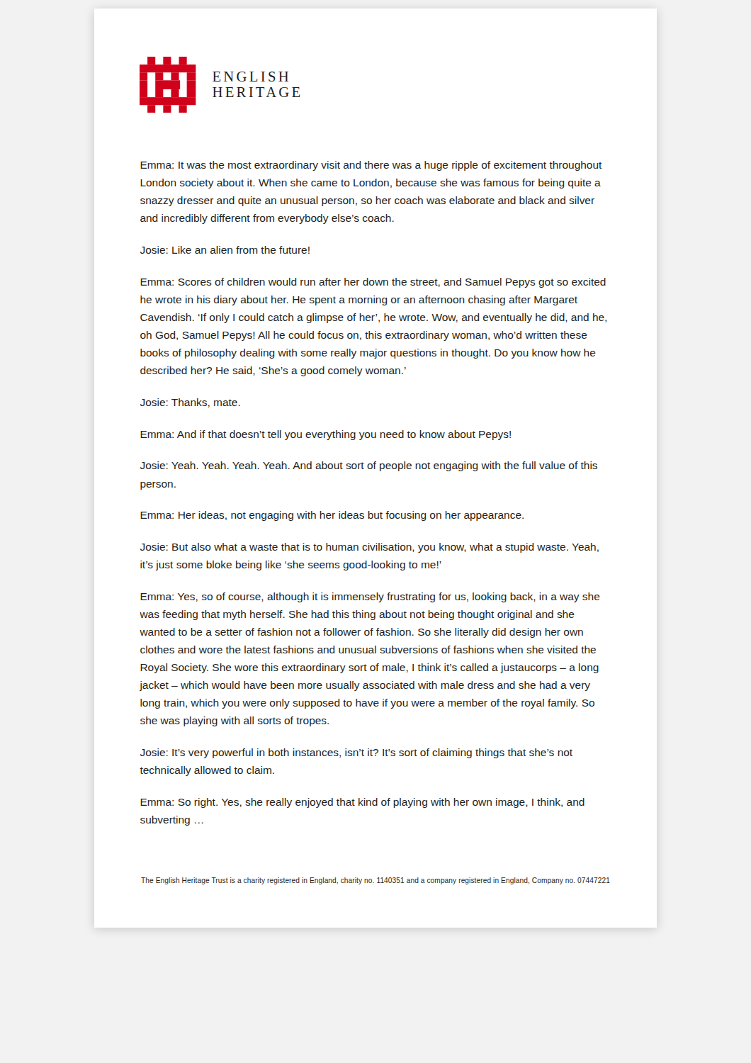ENGLISH HERITAGE
Emma: It was the most extraordinary visit and there was a huge ripple of excitement throughout London society about it. When she came to London, because she was famous for being quite a snazzy dresser and quite an unusual person, so her coach was elaborate and black and silver and incredibly different from everybody else’s coach.
Josie: Like an alien from the future!
Emma: Scores of children would run after her down the street, and Samuel Pepys got so excited he wrote in his diary about her. He spent a morning or an afternoon chasing after Margaret Cavendish. ‘If only I could catch a glimpse of her’, he wrote. Wow, and eventually he did, and he, oh God, Samuel Pepys! All he could focus on, this extraordinary woman, who’d written these books of philosophy dealing with some really major questions in thought. Do you know how he described her? He said, ‘She’s a good comely woman.’
Josie: Thanks, mate.
Emma: And if that doesn’t tell you everything you need to know about Pepys!
Josie: Yeah. Yeah. Yeah. Yeah. And about sort of people not engaging with the full value of this person.
Emma: Her ideas, not engaging with her ideas but focusing on her appearance.
Josie: But also what a waste that is to human civilisation, you know, what a stupid waste. Yeah, it’s just some bloke being like ‘she seems good-looking to me!’
Emma: Yes, so of course, although it is immensely frustrating for us, looking back, in a way she was feeding that myth herself. She had this thing about not being thought original and she wanted to be a setter of fashion not a follower of fashion. So she literally did design her own clothes and wore the latest fashions and unusual subversions of fashions when she visited the Royal Society. She wore this extraordinary sort of male, I think it’s called a justaucorps – a long jacket – which would have been more usually associated with male dress and she had a very long train, which you were only supposed to have if you were a member of the royal family. So she was playing with all sorts of tropes.
Josie: It’s very powerful in both instances, isn’t it? It’s sort of claiming things that she’s not technically allowed to claim.
Emma: So right. Yes, she really enjoyed that kind of playing with her own image, I think, and subverting …
The English Heritage Trust is a charity registered in England, charity no. 1140351 and a company registered in England, Company no. 07447221